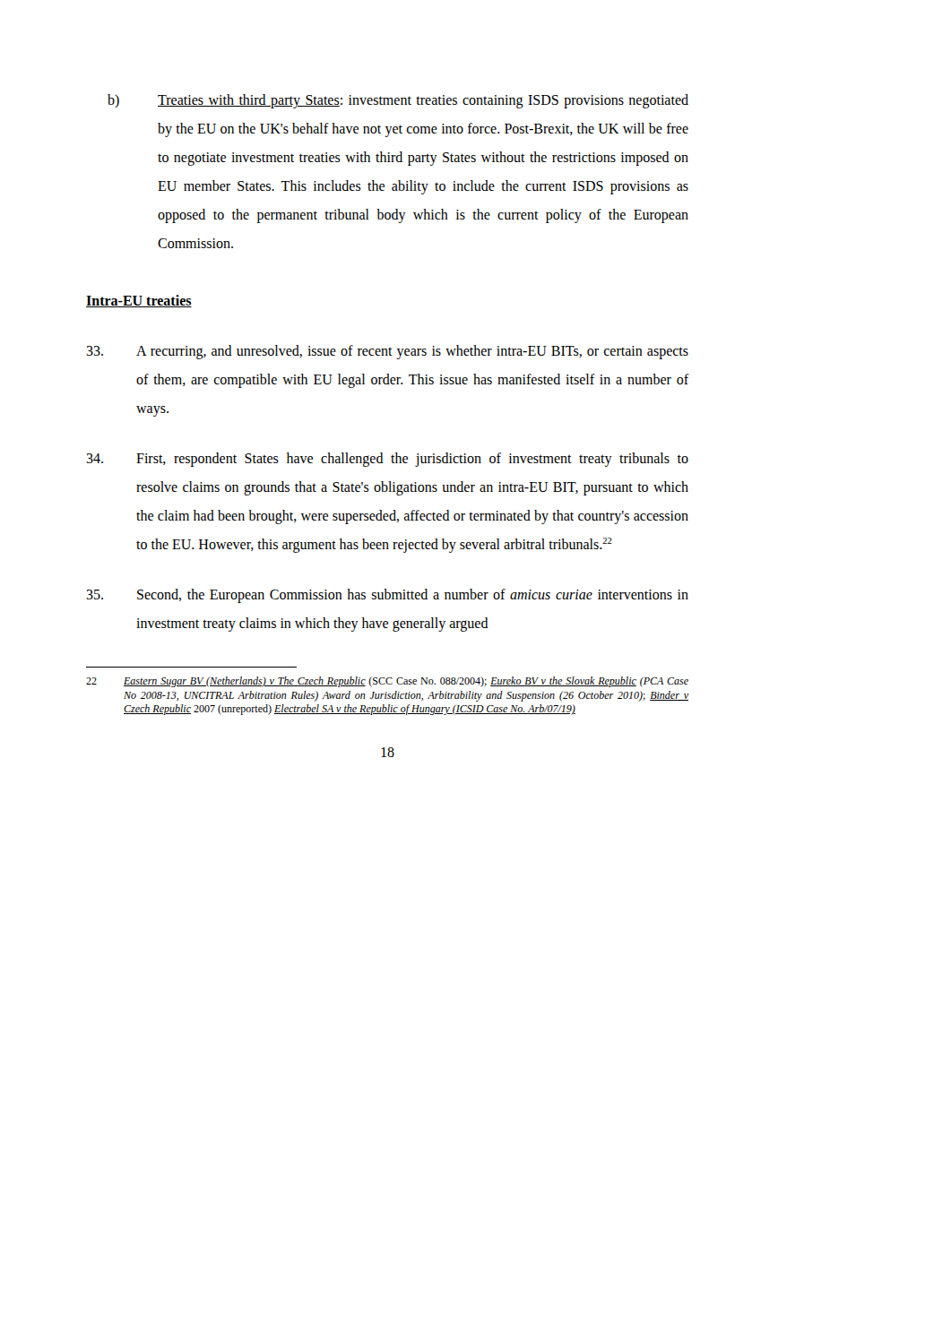b)
Treaties with third party States: investment treaties containing ISDS provisions negotiated by the EU on the UK's behalf have not yet come into force. Post-Brexit, the UK will be free to negotiate investment treaties with third party States without the restrictions imposed on EU member States. This includes the ability to include the current ISDS provisions as opposed to the permanent tribunal body which is the current policy of the European Commission.
Intra-EU treaties
33.
A recurring, and unresolved, issue of recent years is whether intra-EU BITs, or certain aspects of them, are compatible with EU legal order. This issue has manifested itself in a number of ways.
34.
First, respondent States have challenged the jurisdiction of investment treaty tribunals to resolve claims on grounds that a State's obligations under an intra-EU BIT, pursuant to which the claim had been brought, were superseded, affected or terminated by that country's accession to the EU. However, this argument has been rejected by several arbitral tribunals.22
35.
Second, the European Commission has submitted a number of amicus curiae interventions in investment treaty claims in which they have generally argued
22
Eastern Sugar BV (Netherlands) v The Czech Republic (SCC Case No. 088/2004); Eureko BV v the Slovak Republic (PCA Case No 2008-13, UNCITRAL Arbitration Rules) Award on Jurisdiction, Arbitrability and Suspension (26 October 2010); Binder v Czech Republic 2007 (unreported) Electrabel SA v the Republic of Hungary (ICSID Case No. Arb/07/19)
18